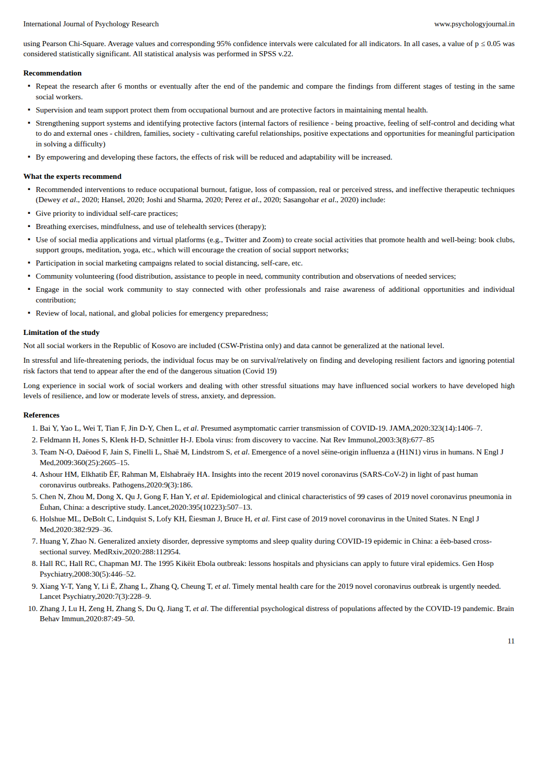International Journal of Psychology Research www.psychologyjournal.in
using Pearson Chi-Square. Average values and corresponding 95% confidence intervals were calculated for all indicators. In all cases, a value of p ≤ 0.05 was considered statistically significant. All statistical analysis was performed in SPSS v.22.
Recommendation
Repeat the research after 6 months or eventually after the end of the pandemic and compare the findings from different stages of testing in the same social workers.
Supervision and team support protect them from occupational burnout and are protective factors in maintaining mental health.
Strengthening support systems and identifying protective factors (internal factors of resilience - being proactive, feeling of self-control and deciding what to do and external ones - children, families, society - cultivating careful relationships, positive expectations and opportunities for meaningful participation in solving a difficulty)
By empowering and developing these factors, the effects of risk will be reduced and adaptability will be increased.
What the experts recommend
Recommended interventions to reduce occupational burnout, fatigue, loss of compassion, real or perceived stress, and ineffective therapeutic techniques (Dewey et al., 2020; Hansel, 2020; Joshi and Sharma, 2020; Perez et al., 2020; Sasangohar et al., 2020) include:
Give priority to individual self-care practices;
Breathing exercises, mindfulness, and use of telehealth services (therapy);
Use of social media applications and virtual platforms (e.g., Twitter and Zoom) to create social activities that promote health and well-being: book clubs, support groups, meditation, yoga, etc., which will encourage the creation of social support networks;
Participation in social marketing campaigns related to social distancing, self-care, etc.
Community volunteering (food distribution, assistance to people in need, community contribution and observations of needed services;
Engage in the social work community to stay connected with other professionals and raise awareness of additional opportunities and individual contribution;
Review of local, national, and global policies for emergency preparedness;
Limitation of the study
Not all social workers in the Republic of Kosovo are included (CSW-Pristina only) and data cannot be generalized at the national level.
In stressful and life-threatening periods, the individual focus may be on survival/relatively on finding and developing resilient factors and ignoring potential risk factors that tend to appear after the end of the dangerous situation (Covid 19)
Long experience in social work of social workers and dealing with other stressful situations may have influenced social workers to have developed high levels of resilience, and low or moderate levels of stress, anxiety, and depression.
References
Bai Y, Yao L, Wei T, Tian F, Jin D-Y, Chen L, et al. Presumed asymptomatic carrier transmission of COVID-19. JAMA,2020:323(14):1406–7.
Feldmann H, Jones S, Klenk H-D, Schnittler H-J. Ebola virus: from discovery to vaccine. Nat Rev Immunol,2003:3(8):677–85
Team N-O, Daëood F, Jain S, Finelli L, Shaë M, Lindstrom S, et al. Emergence of a novel sëine-origin influenza a (H1N1) virus in humans. N Engl J Med,2009:360(25):2605–15.
Ashour HM, Elkhatib ËF, Rahman M, Elshabraëy HA. Insights into the recent 2019 novel coronavirus (SARS-CoV-2) in light of past human coronavirus outbreaks. Pathogens,2020:9(3):186.
Chen N, Zhou M, Dong X, Qu J, Gong F, Han Y, et al. Epidemiological and clinical characteristics of 99 cases of 2019 novel coronavirus pneumonia in Ëuhan, China: a descriptive study. Lancet,2020:395(10223):507–13.
Holshue ML, DeBolt C, Lindquist S, Lofy KH, Ëiesman J, Bruce H, et al. First case of 2019 novel coronavirus in the United States. N Engl J Med,2020:382:929–36.
Huang Y, Zhao N. Generalized anxiety disorder, depressive symptoms and sleep quality during COVID-19 epidemic in China: a ëeb-based cross-sectional survey. MedRxiv,2020:288:112954.
Hall RC, Hall RC, Chapman MJ. The 1995 Kikëit Ebola outbreak: lessons hospitals and physicians can apply to future viral epidemics. Gen Hosp Psychiatry,2008:30(5):446–52.
Xiang Y-T, Yang Y, Li Ë, Zhang L, Zhang Q, Cheung T, et al. Timely mental health care for the 2019 novel coronavirus outbreak is urgently needed. Lancet Psychiatry,2020:7(3):228–9.
Zhang J, Lu H, Zeng H, Zhang S, Du Q, Jiang T, et al. The differential psychological distress of populations affected by the COVID-19 pandemic. Brain Behav Immun,2020:87:49–50.
11